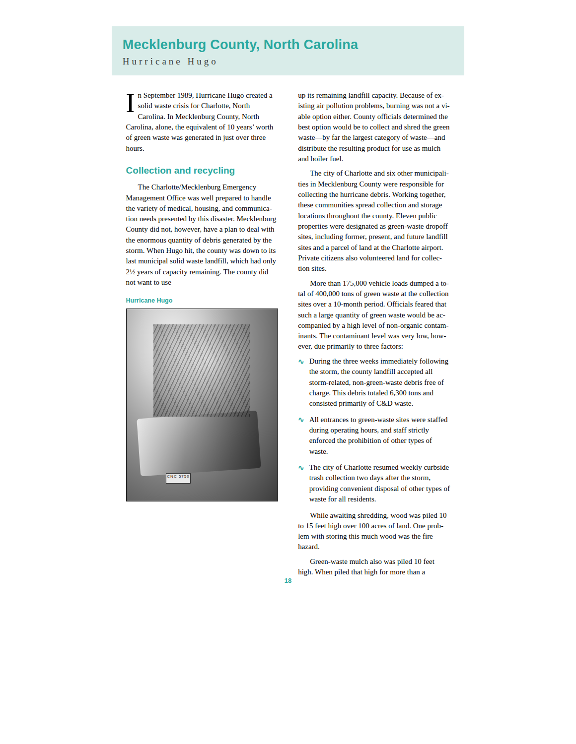Mecklenburg County, North Carolina
Hurricane Hugo
In September 1989, Hurricane Hugo created a solid waste crisis for Charlotte, North Carolina. In Mecklenburg County, North Carolina, alone, the equivalent of 10 years’ worth of green waste was generated in just over three hours.
Collection and recycling
The Charlotte/Mecklenburg Emergency Management Office was well prepared to handle the variety of medical, housing, and communication needs presented by this disaster. Mecklenburg County did not, however, have a plan to deal with the enormous quantity of debris generated by the storm. When Hugo hit, the county was down to its last municipal solid waste landfill, which had only 2½ years of capacity remaining. The county did not want to use
Hurricane Hugo
CNC 5750
up its remaining landfill capacity. Because of existing air pollution problems, burning was not a viable option either. County officials determined the best option would be to collect and shred the green waste—by far the largest category of waste—and distribute the resulting product for use as mulch and boiler fuel.
The city of Charlotte and six other municipalities in Mecklenburg County were responsible for collecting the hurricane debris. Working together, these communities spread collection and storage locations throughout the county. Eleven public properties were designated as green-waste dropoff sites, including former, present, and future landfill sites and a parcel of land at the Charlotte airport. Private citizens also volunteered land for collection sites.
More than 175,000 vehicle loads dumped a total of 400,000 tons of green waste at the collection sites over a 10-month period. Officials feared that such a large quantity of green waste would be accompanied by a high level of non-organic contaminants. The contaminant level was very low, however, due primarily to three factors:
During the three weeks immediately following the storm, the county landfill accepted all storm-related, non-green-waste debris free of charge. This debris totaled 6,300 tons and consisted primarily of C&D waste.
All entrances to green-waste sites were staffed during operating hours, and staff strictly enforced the prohibition of other types of waste.
The city of Charlotte resumed weekly curbside trash collection two days after the storm, providing convenient disposal of other types of waste for all residents.
While awaiting shredding, wood was piled 10 to 15 feet high over 100 acres of land. One problem with storing this much wood was the fire hazard.
Green-waste mulch also was piled 10 feet high. When piled that high for more than a
18